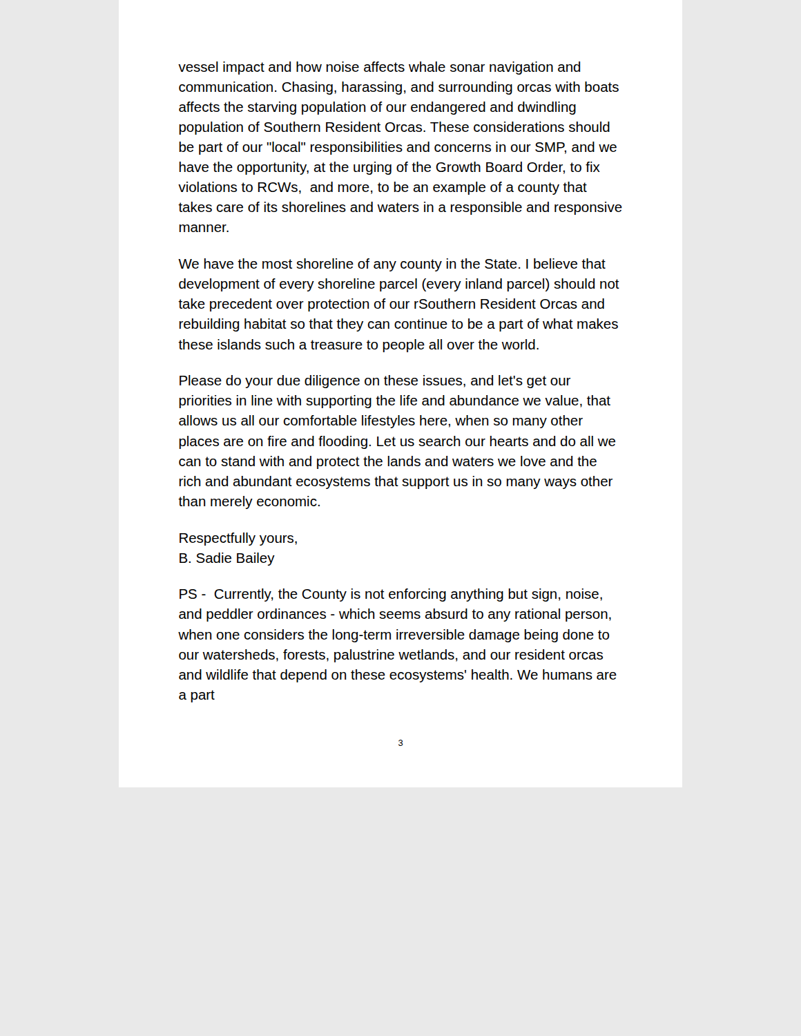vessel impact and how noise affects whale sonar navigation and communication. Chasing, harassing, and surrounding orcas with boats affects the starving population of our endangered and dwindling population of Southern Resident Orcas. These considerations should be part of our "local" responsibilities and concerns in our SMP, and we have the opportunity, at the urging of the Growth Board Order, to fix violations to RCWs, and more, to be an example of a county that takes care of its shorelines and waters in a responsible and responsive manner.
We have the most shoreline of any county in the State. I believe that development of every shoreline parcel (every inland parcel) should not take precedent over protection of our rSouthern Resident Orcas and rebuilding habitat so that they can continue to be a part of what makes these islands such a treasure to people all over the world.
Please do your due diligence on these issues, and let's get our priorities in line with supporting the life and abundance we value, that allows us all our comfortable lifestyles here, when so many other places are on fire and flooding. Let us search our hearts and do all we can to stand with and protect the lands and waters we love and the rich and abundant ecosystems that support us in so many ways other than merely economic.
Respectfully yours,
B. Sadie Bailey
PS - Currently, the County is not enforcing anything but sign, noise, and peddler ordinances - which seems absurd to any rational person, when one considers the long-term irreversible damage being done to our watersheds, forests, palustrine wetlands, and our resident orcas and wildlife that depend on these ecosystems' health. We humans are a part
3